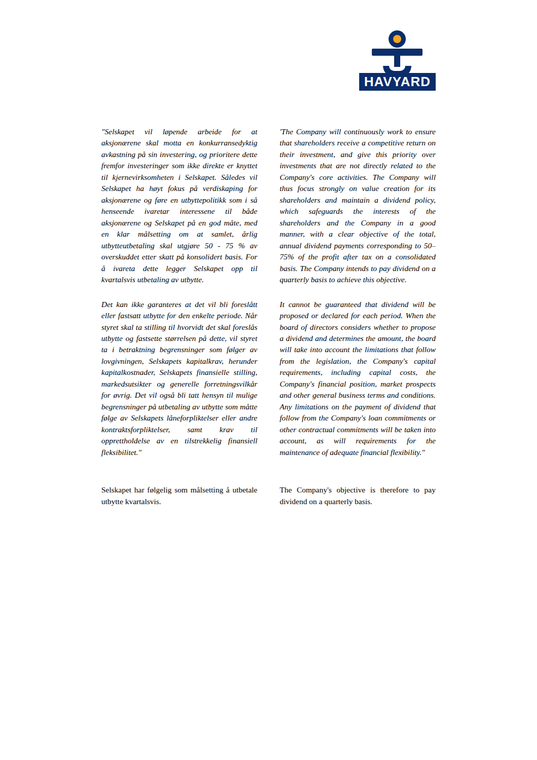HAVYARD
| "Selskapet vil løpende arbeide for at aksjonærene skal motta en konkurransedyktig avkastning på sin investering, og prioritere dette fremfor investeringer som ikke direkte er knyttet til kjernevirksomheten i Selskapet. Således vil Selskapet ha høyt fokus på verdiskaping for aksjonærene og føre en utbyttepolitikk som i så henseende ivaretar interessene til både aksjonærene og Selskapet på en god måte, med en klar målsetting om at samlet, årlig utbytteutbetaling skal utgjøre 50 - 75 % av overskuddet etter skatt på konsolidert basis. For å ivareta dette legger Selskapet opp til kvartalsvis utbetaling av utbytte. Det kan ikke garanteres at det vil bli foreslått eller fastsatt utbytte for den enkelte periode. Når styret skal ta stilling til hvorvidt det skal foreslås utbytte og fastsette størrelsen på dette, vil styret ta i betraktning begrensninger som følger av lovgivningen, Selskapets kapitalkrav, herunder kapitalkostnader, Selskapets finansielle stilling, markedsutsikter og generelle forretningsvilkår for øvrig. Det vil også bli tatt hensyn til mulige begrensninger på utbetaling av utbytte som måtte følge av Selskapets låneforpliktelser eller andre kontraktsforpliktelser, samt krav til opprettholdelse av en tilstrekkelig finansiell fleksibilitet." Selskapet har følgelig som målsetting å utbetale utbytte kvartalsvis. | 'The Company will continuously work to ensure that shareholders receive a competitive return on their investment, and give this priority over investments that are not directly related to the Company's core activities. The Company will thus focus strongly on value creation for its shareholders and maintain a dividend policy, which safeguards the interests of the shareholders and the Company in a good manner, with a clear objective of the total, annual dividend payments corresponding to 50–75% of the profit after tax on a consolidated basis. The Company intends to pay dividend on a quarterly basis to achieve this objective. It cannot be guaranteed that dividend will be proposed or declared for each period. When the board of directors considers whether to propose a dividend and determines the amount, the board will take into account the limitations that follow from the legislation, the Company's capital requirements, including capital costs, the Company's financial position, market prospects and other general business terms and conditions. Any limitations on the payment of dividend that follow from the Company's loan commitments or other contractual commitments will be taken into account, as will requirements for the maintenance of adequate financial flexibility." The Company's objective is therefore to pay dividend on a quarterly basis. |